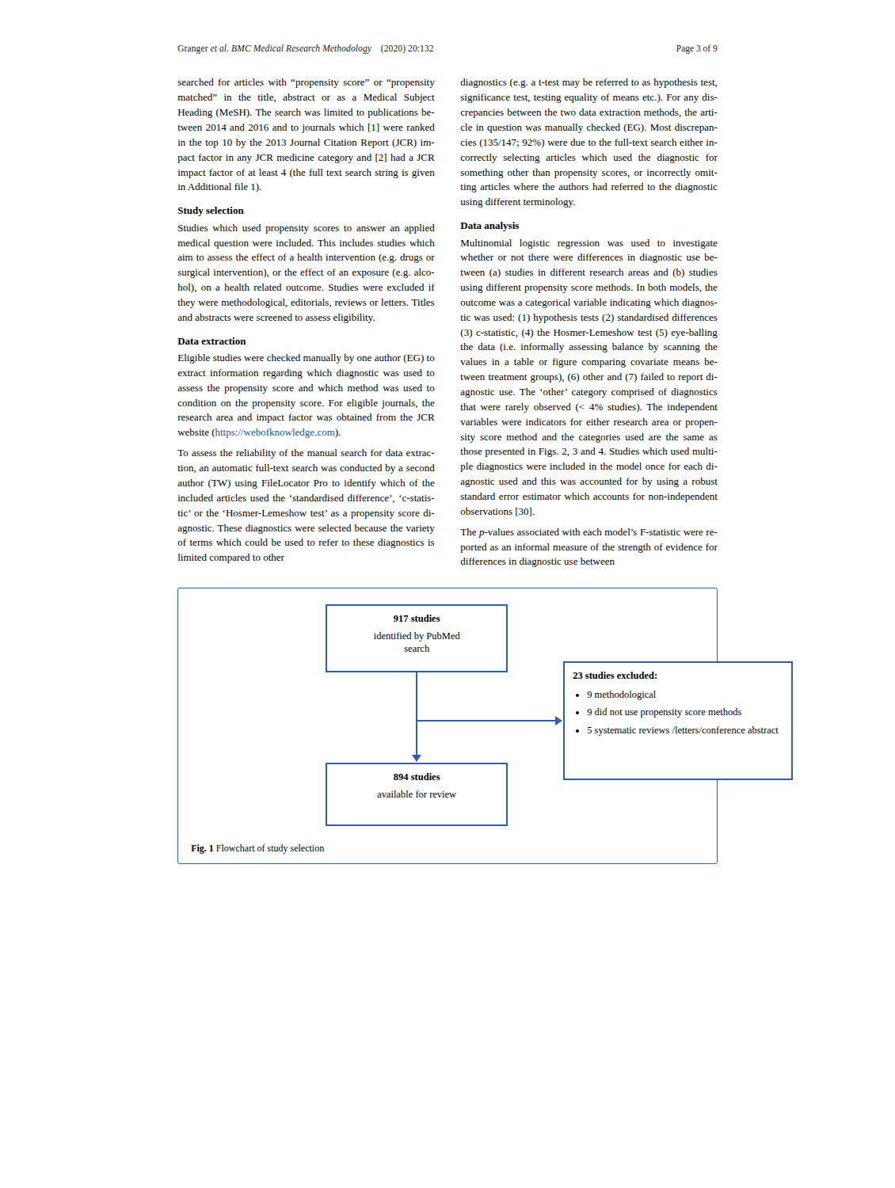Granger et al. BMC Medical Research Methodology (2020) 20:132
Page 3 of 9
searched for articles with “propensity score” or “propensity matched” in the title, abstract or as a Medical Subject Heading (MeSH). The search was limited to publications between 2014 and 2016 and to journals which [1] were ranked in the top 10 by the 2013 Journal Citation Report (JCR) impact factor in any JCR medicine category and [2] had a JCR impact factor of at least 4 (the full text search string is given in Additional file 1).
Study selection
Studies which used propensity scores to answer an applied medical question were included. This includes studies which aim to assess the effect of a health intervention (e.g. drugs or surgical intervention), or the effect of an exposure (e.g. alcohol), on a health related outcome. Studies were excluded if they were methodological, editorials, reviews or letters. Titles and abstracts were screened to assess eligibility.
Data extraction
Eligible studies were checked manually by one author (EG) to extract information regarding which diagnostic was used to assess the propensity score and which method was used to condition on the propensity score. For eligible journals, the research area and impact factor was obtained from the JCR website (https://webofknowledge.com).
To assess the reliability of the manual search for data extraction, an automatic full-text search was conducted by a second author (TW) using FileLocator Pro to identify which of the included articles used the ‘standardised difference’, ‘c-statistic’ or the ‘Hosmer-Lemeshow test’ as a propensity score diagnostic. These diagnostics were selected because the variety of terms which could be used to refer to these diagnostics is limited compared to other
diagnostics (e.g. a t-test may be referred to as hypothesis test, significance test, testing equality of means etc.). For any discrepancies between the two data extraction methods, the article in question was manually checked (EG). Most discrepancies (135/147; 92%) were due to the full-text search either incorrectly selecting articles which used the diagnostic for something other than propensity scores, or incorrectly omitting articles where the authors had referred to the diagnostic using different terminology.
Data analysis
Multinomial logistic regression was used to investigate whether or not there were differences in diagnostic use between (a) studies in different research areas and (b) studies using different propensity score methods. In both models, the outcome was a categorical variable indicating which diagnostic was used: (1) hypothesis tests (2) standardised differences (3) c-statistic, (4) the Hosmer-Lemeshow test (5) eye-balling the data (i.e. informally assessing balance by scanning the values in a table or figure comparing covariate means between treatment groups), (6) other and (7) failed to report diagnostic use. The ‘other’ category comprised of diagnostics that were rarely observed (< 4% studies). The independent variables were indicators for either research area or propensity score method and the categories used are the same as those presented in Figs. 2, 3 and 4. Studies which used multiple diagnostics were included in the model once for each diagnostic used and this was accounted for by using a robust standard error estimator which accounts for non-independent observations [30].
The p-values associated with each model’s F-statistic were reported as an informal measure of the strength of evidence for differences in diagnostic use between
917 studies
identified by PubMed
search
894 studies
available for review
23 studies excluded:
9 methodological
9 did not use propensity score methods
5 systematic reviews /letters/conference abstract
Fig. 1 Flowchart of study selection